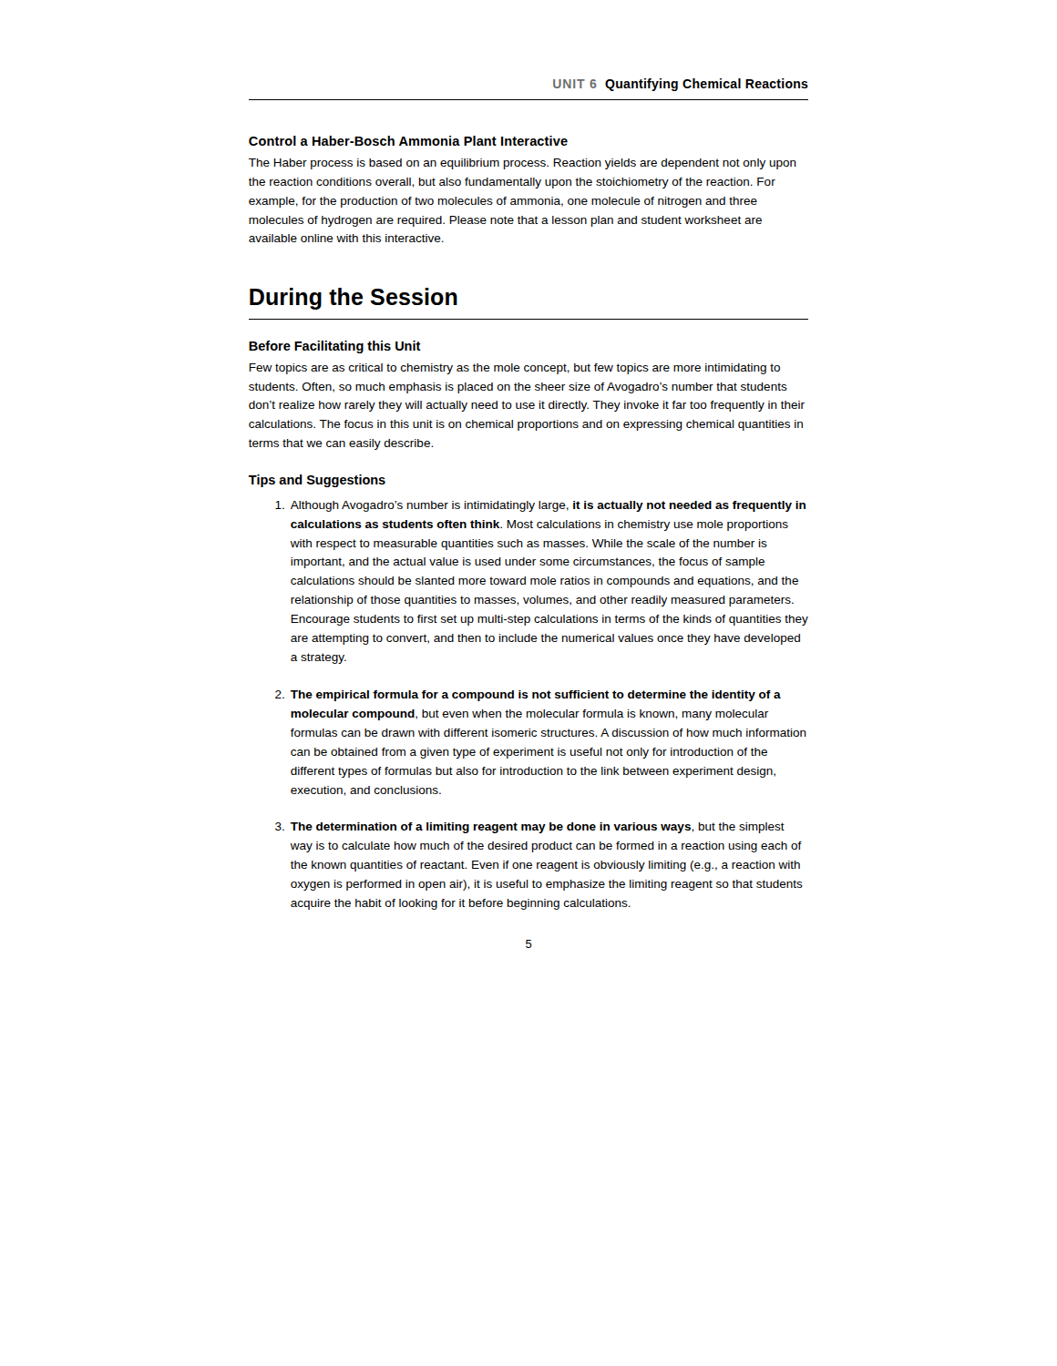UNIT 6 Quantifying Chemical Reactions
Control a Haber-Bosch Ammonia Plant Interactive
The Haber process is based on an equilibrium process. Reaction yields are dependent not only upon the reaction conditions overall, but also fundamentally upon the stoichiometry of the reaction. For example, for the production of two molecules of ammonia, one molecule of nitrogen and three molecules of hydrogen are required. Please note that a lesson plan and student worksheet are available online with this interactive.
During the Session
Before Facilitating this Unit
Few topics are as critical to chemistry as the mole concept, but few topics are more intimidating to students. Often, so much emphasis is placed on the sheer size of Avogadro’s number that students don’t realize how rarely they will actually need to use it directly. They invoke it far too frequently in their calculations. The focus in this unit is on chemical proportions and on expressing chemical quantities in terms that we can easily describe.
Tips and Suggestions
Although Avogadro’s number is intimidatingly large, it is actually not needed as frequently in calculations as students often think. Most calculations in chemistry use mole proportions with respect to measurable quantities such as masses. While the scale of the number is important, and the actual value is used under some circumstances, the focus of sample calculations should be slanted more toward mole ratios in compounds and equations, and the relationship of those quantities to masses, volumes, and other readily measured parameters. Encourage students to first set up multi-step calculations in terms of the kinds of quantities they are attempting to convert, and then to include the numerical values once they have developed a strategy.
The empirical formula for a compound is not sufficient to determine the identity of a molecular compound, but even when the molecular formula is known, many molecular formulas can be drawn with different isomeric structures. A discussion of how much information can be obtained from a given type of experiment is useful not only for introduction of the different types of formulas but also for introduction to the link between experiment design, execution, and conclusions.
The determination of a limiting reagent may be done in various ways, but the simplest way is to calculate how much of the desired product can be formed in a reaction using each of the known quantities of reactant. Even if one reagent is obviously limiting (e.g., a reaction with oxygen is performed in open air), it is useful to emphasize the limiting reagent so that students acquire the habit of looking for it before beginning calculations.
5